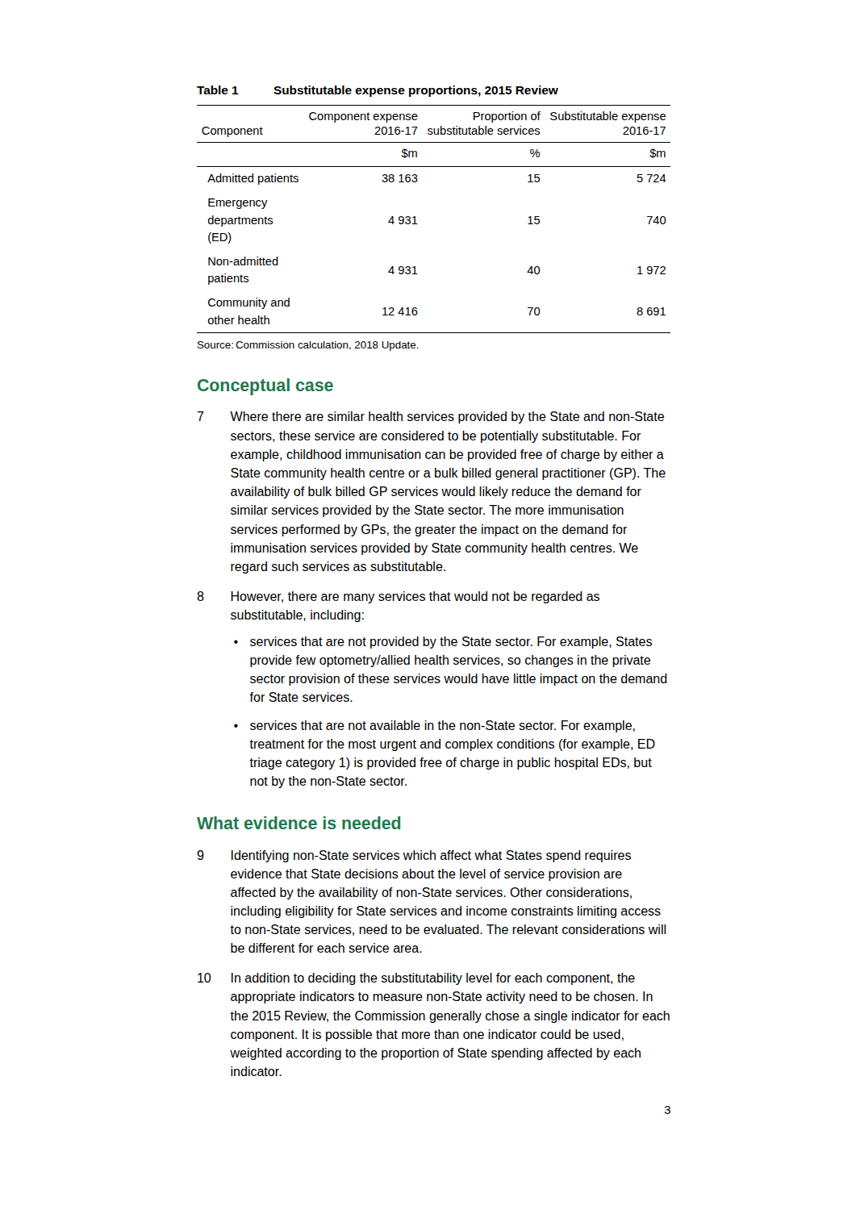Table 1 Substitutable expense proportions, 2015 Review
| Component | Component expense 2016-17 | Proportion of substitutable services | Substitutable expense 2016-17 |
| --- | --- | --- | --- |
| | $m | % | $m |
| Admitted patients | 38 163 | 15 | 5 724 |
| Emergency departments (ED) | 4 931 | 15 | 740 |
| Non-admitted patients | 4 931 | 40 | 1 972 |
| Community and other health | 12 416 | 70 | 8 691 |
Source: Commission calculation, 2018 Update.
Conceptual case
7 Where there are similar health services provided by the State and non-State sectors, these service are considered to be potentially substitutable. For example, childhood immunisation can be provided free of charge by either a State community health centre or a bulk billed general practitioner (GP). The availability of bulk billed GP services would likely reduce the demand for similar services provided by the State sector. The more immunisation services performed by GPs, the greater the impact on the demand for immunisation services provided by State community health centres. We regard such services as substitutable.
8 However, there are many services that would not be regarded as substitutable, including:
services that are not provided by the State sector. For example, States provide few optometry/allied health services, so changes in the private sector provision of these services would have little impact on the demand for State services.
services that are not available in the non-State sector. For example, treatment for the most urgent and complex conditions (for example, ED triage category 1) is provided free of charge in public hospital EDs, but not by the non-State sector.
What evidence is needed
9 Identifying non-State services which affect what States spend requires evidence that State decisions about the level of service provision are affected by the availability of non-State services. Other considerations, including eligibility for State services and income constraints limiting access to non-State services, need to be evaluated. The relevant considerations will be different for each service area.
10 In addition to deciding the substitutability level for each component, the appropriate indicators to measure non-State activity need to be chosen. In the 2015 Review, the Commission generally chose a single indicator for each component. It is possible that more than one indicator could be used, weighted according to the proportion of State spending affected by each indicator.
3